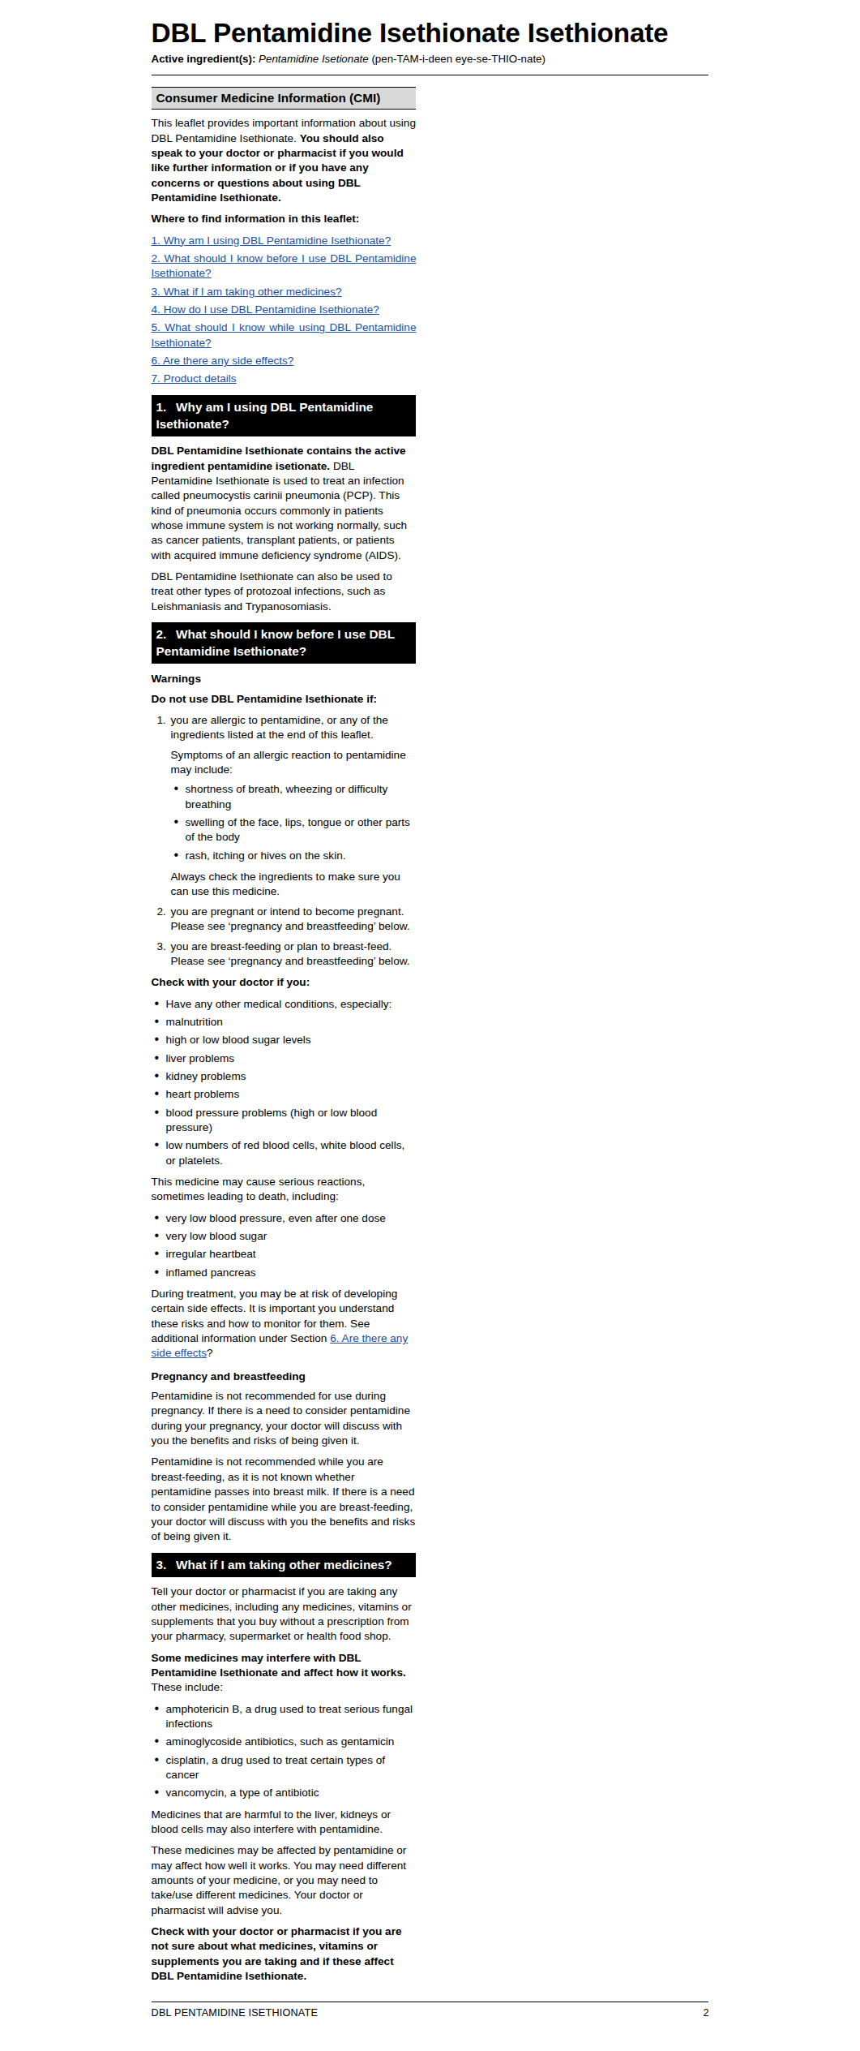DBL Pentamidine Isethionate Isethionate
Active ingredient(s): Pentamidine Isetionate (pen-TAM-i-deen eye-se-THIO-nate)
Consumer Medicine Information (CMI)
This leaflet provides important information about using DBL Pentamidine Isethionate. You should also speak to your doctor or pharmacist if you would like further information or if you have any concerns or questions about using DBL Pentamidine Isethionate.
Where to find information in this leaflet:
1. Why am I using DBL Pentamidine Isethionate? 2. What should I know before I use DBL Pentamidine Isethionate? 3. What if I am taking other medicines? 4. How do I use DBL Pentamidine Isethionate? 5. What should I know while using DBL Pentamidine Isethionate? 6. Are there any side effects? 7. Product details
1. Why am I using DBL Pentamidine Isethionate?
DBL Pentamidine Isethionate contains the active ingredient pentamidine isetionate. DBL Pentamidine Isethionate is used to treat an infection called pneumocystis carinii pneumonia (PCP). This kind of pneumonia occurs commonly in patients whose immune system is not working normally, such as cancer patients, transplant patients, or patients with acquired immune deficiency syndrome (AIDS).
DBL Pentamidine Isethionate can also be used to treat other types of protozoal infections, such as Leishmaniasis and Trypanosomiasis.
2. What should I know before I use DBL Pentamidine Isethionate?
Warnings
Do not use DBL Pentamidine Isethionate if:
you are allergic to pentamidine, or any of the ingredients listed at the end of this leaflet.
Symptoms of an allergic reaction to pentamidine may include:
shortness of breath, wheezing or difficulty breathing
swelling of the face, lips, tongue or other parts of the body
rash, itching or hives on the skin.
Always check the ingredients to make sure you can use this medicine.
you are pregnant or intend to become pregnant. Please see ‘pregnancy and breastfeeding’ below.
you are breast-feeding or plan to breast-feed. Please see ‘pregnancy and breastfeeding’ below.
Check with your doctor if you:
Have any other medical conditions, especially:
malnutrition
high or low blood sugar levels
liver problems
kidney problems
heart problems
blood pressure problems (high or low blood pressure)
low numbers of red blood cells, white blood cells, or platelets.
This medicine may cause serious reactions, sometimes leading to death, including:
very low blood pressure, even after one dose
very low blood sugar
irregular heartbeat
inflamed pancreas
During treatment, you may be at risk of developing certain side effects. It is important you understand these risks and how to monitor for them. See additional information under Section 6. Are there any side effects?
Pregnancy and breastfeeding
Pentamidine is not recommended for use during pregnancy. If there is a need to consider pentamidine during your pregnancy, your doctor will discuss with you the benefits and risks of being given it.
Pentamidine is not recommended while you are breast-feeding, as it is not known whether pentamidine passes into breast milk. If there is a need to consider pentamidine while you are breast-feeding, your doctor will discuss with you the benefits and risks of being given it.
3. What if I am taking other medicines?
Tell your doctor or pharmacist if you are taking any other medicines, including any medicines, vitamins or supplements that you buy without a prescription from your pharmacy, supermarket or health food shop.
Some medicines may interfere with DBL Pentamidine Isethionate and affect how it works. These include:
amphotericin B, a drug used to treat serious fungal infections
aminoglycoside antibiotics, such as gentamicin
cisplatin, a drug used to treat certain types of cancer
vancomycin, a type of antibiotic
Medicines that are harmful to the liver, kidneys or blood cells may also interfere with pentamidine.
These medicines may be affected by pentamidine or may affect how well it works. You may need different amounts of your medicine, or you may need to take/use different medicines. Your doctor or pharmacist will advise you.
Check with your doctor or pharmacist if you are not sure about what medicines, vitamins or supplements you are taking and if these affect DBL Pentamidine Isethionate.
DBL PENTAMIDINE ISETHIONATE
2